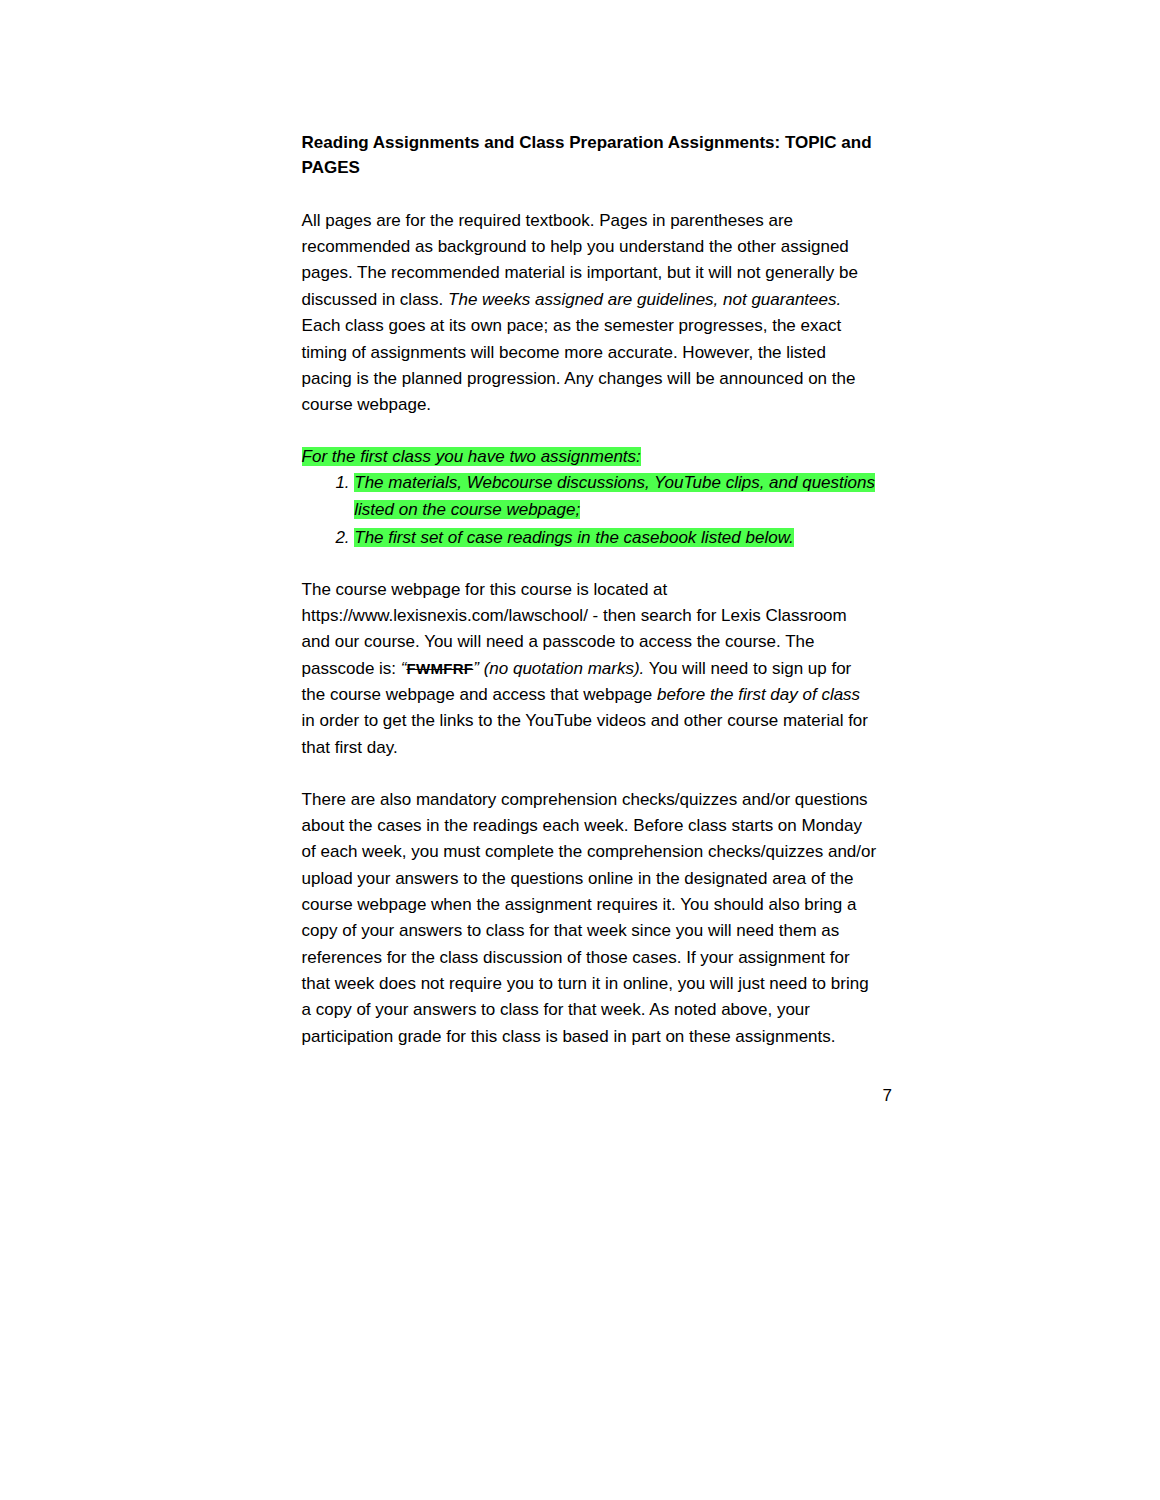Reading Assignments and Class Preparation Assignments: TOPIC and PAGES
All pages are for the required textbook. Pages in parentheses are recommended as background to help you understand the other assigned pages. The recommended material is important, but it will not generally be discussed in class. The weeks assigned are guidelines, not guarantees. Each class goes at its own pace; as the semester progresses, the exact timing of assignments will become more accurate. However, the listed pacing is the planned progression. Any changes will be announced on the course webpage.
For the first class you have two assignments:
The materials, Webcourse discussions, YouTube clips, and questions listed on the course webpage;
The first set of case readings in the casebook listed below.
The course webpage for this course is located at https://www.lexisnexis.com/lawschool/ - then search for Lexis Classroom and our course. You will need a passcode to access the course. The passcode is: “FWMFRF” (no quotation marks). You will need to sign up for the course webpage and access that webpage before the first day of class in order to get the links to the YouTube videos and other course material for that first day.
There are also mandatory comprehension checks/quizzes and/or questions about the cases in the readings each week. Before class starts on Monday of each week, you must complete the comprehension checks/quizzes and/or upload your answers to the questions online in the designated area of the course webpage when the assignment requires it. You should also bring a copy of your answers to class for that week since you will need them as references for the class discussion of those cases. If your assignment for that week does not require you to turn it in online, you will just need to bring a copy of your answers to class for that week. As noted above, your participation grade for this class is based in part on these assignments.
7